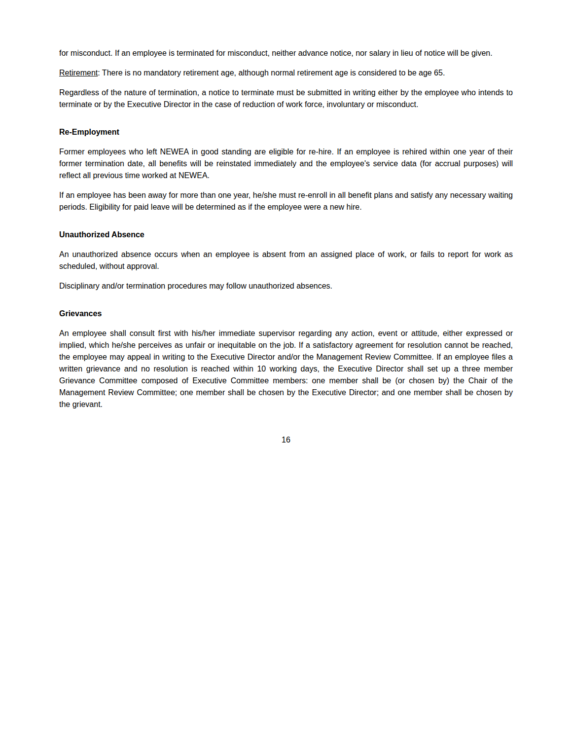for misconduct. If an employee is terminated for misconduct, neither advance notice, nor salary in lieu of notice will be given.
Retirement: There is no mandatory retirement age, although normal retirement age is considered to be age 65.
Regardless of the nature of termination, a notice to terminate must be submitted in writing either by the employee who intends to terminate or by the Executive Director in the case of reduction of work force, involuntary or misconduct.
Re-Employment
Former employees who left NEWEA in good standing are eligible for re-hire. If an employee is rehired within one year of their former termination date, all benefits will be reinstated immediately and the employee's service data (for accrual purposes) will reflect all previous time worked at NEWEA.
If an employee has been away for more than one year, he/she must re-enroll in all benefit plans and satisfy any necessary waiting periods. Eligibility for paid leave will be determined as if the employee were a new hire.
Unauthorized Absence
An unauthorized absence occurs when an employee is absent from an assigned place of work, or fails to report for work as scheduled, without approval.
Disciplinary and/or termination procedures may follow unauthorized absences.
Grievances
An employee shall consult first with his/her immediate supervisor regarding any action, event or attitude, either expressed or implied, which he/she perceives as unfair or inequitable on the job. If a satisfactory agreement for resolution cannot be reached, the employee may appeal in writing to the Executive Director and/or the Management Review Committee. If an employee files a written grievance and no resolution is reached within 10 working days, the Executive Director shall set up a three member Grievance Committee composed of Executive Committee members: one member shall be (or chosen by) the Chair of the Management Review Committee; one member shall be chosen by the Executive Director; and one member shall be chosen by the grievant.
16